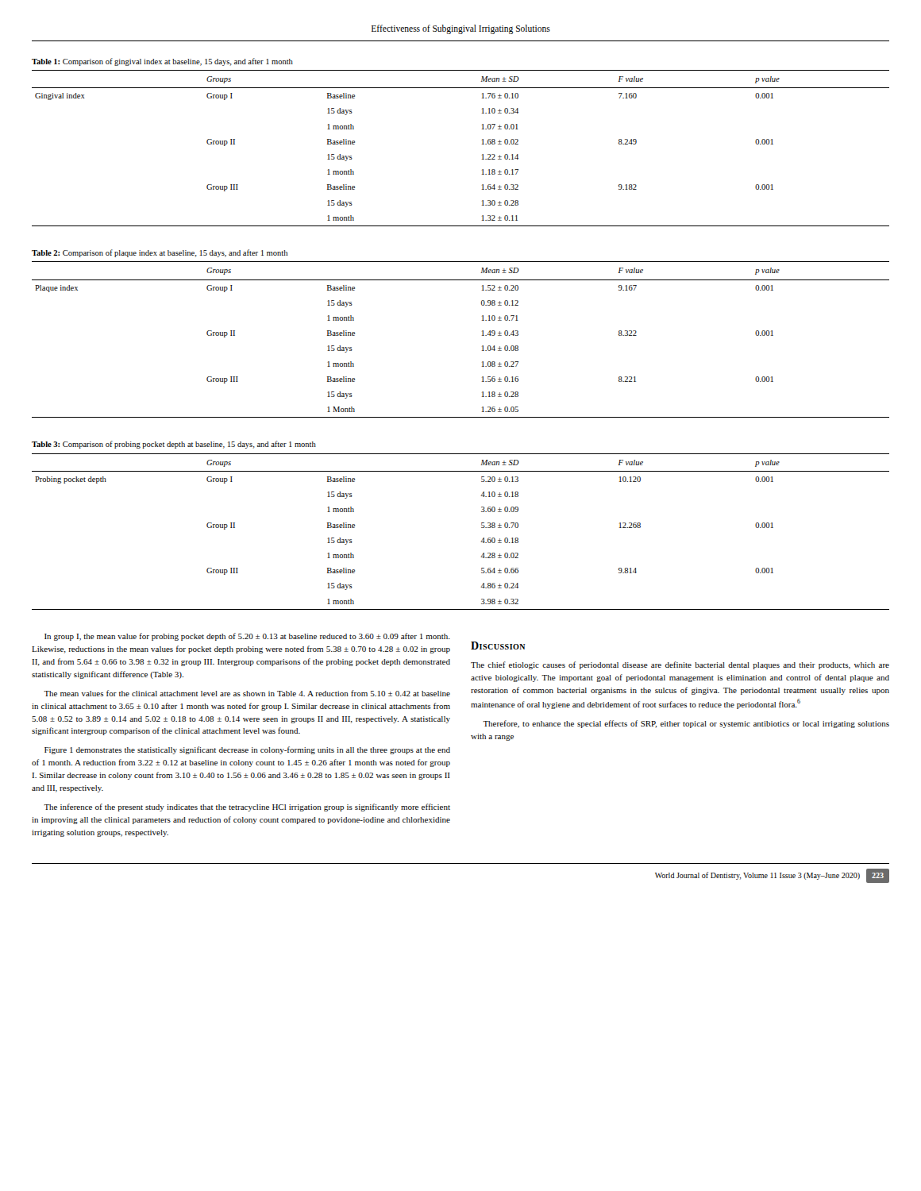Effectiveness of Subgingival Irrigating Solutions
Table 1: Comparison of gingival index at baseline, 15 days, and after 1 month
| | Groups | | Mean ± SD | F value | p value |
| --- | --- | --- | --- | --- | --- |
| Gingival index | Group I | Baseline | 1.76 ± 0.10 | 7.160 | 0.001 |
| | | 15 days | 1.10 ± 0.34 | | |
| | | 1 month | 1.07 ± 0.01 | | |
| | Group II | Baseline | 1.68 ± 0.02 | 8.249 | 0.001 |
| | | 15 days | 1.22 ± 0.14 | | |
| | | 1 month | 1.18 ± 0.17 | | |
| | Group III | Baseline | 1.64 ± 0.32 | 9.182 | 0.001 |
| | | 15 days | 1.30 ± 0.28 | | |
| | | 1 month | 1.32 ± 0.11 | | |
Table 2: Comparison of plaque index at baseline, 15 days, and after 1 month
| | Groups | | Mean ± SD | F value | p value |
| --- | --- | --- | --- | --- | --- |
| Plaque index | Group I | Baseline | 1.52 ± 0.20 | 9.167 | 0.001 |
| | | 15 days | 0.98 ± 0.12 | | |
| | | 1 month | 1.10 ± 0.71 | | |
| | Group II | Baseline | 1.49 ± 0.43 | 8.322 | 0.001 |
| | | 15 days | 1.04 ± 0.08 | | |
| | | 1 month | 1.08 ± 0.27 | | |
| | Group III | Baseline | 1.56 ± 0.16 | 8.221 | 0.001 |
| | | 15 days | 1.18 ± 0.28 | | |
| | | 1 Month | 1.26 ± 0.05 | | |
Table 3: Comparison of probing pocket depth at baseline, 15 days, and after 1 month
| | Groups | | Mean ± SD | F value | p value |
| --- | --- | --- | --- | --- | --- |
| Probing pocket depth | Group I | Baseline | 5.20 ± 0.13 | 10.120 | 0.001 |
| | | 15 days | 4.10 ± 0.18 | | |
| | | 1 month | 3.60 ± 0.09 | | |
| | Group II | Baseline | 5.38 ± 0.70 | 12.268 | 0.001 |
| | | 15 days | 4.60 ± 0.18 | | |
| | | 1 month | 4.28 ± 0.02 | | |
| | Group III | Baseline | 5.64 ± 0.66 | 9.814 | 0.001 |
| | | 15 days | 4.86 ± 0.24 | | |
| | | 1 month | 3.98 ± 0.32 | | |
In group I, the mean value for probing pocket depth of 5.20 ± 0.13 at baseline reduced to 3.60 ± 0.09 after 1 month. Likewise, reductions in the mean values for pocket depth probing were noted from 5.38 ± 0.70 to 4.28 ± 0.02 in group II, and from 5.64 ± 0.66 to 3.98 ± 0.32 in group III. Intergroup comparisons of the probing pocket depth demonstrated statistically significant difference (Table 3).
The mean values for the clinical attachment level are as shown in Table 4. A reduction from 5.10 ± 0.42 at baseline in clinical attachment to 3.65 ± 0.10 after 1 month was noted for group I. Similar decrease in clinical attachments from 5.08 ± 0.52 to 3.89 ± 0.14 and 5.02 ± 0.18 to 4.08 ± 0.14 were seen in groups II and III, respectively. A statistically significant intergroup comparison of the clinical attachment level was found.
Figure 1 demonstrates the statistically significant decrease in colony-forming units in all the three groups at the end of 1 month. A reduction from 3.22 ± 0.12 at baseline in colony count to 1.45 ± 0.26 after 1 month was noted for group I. Similar decrease in colony count from 3.10 ± 0.40 to 1.56 ± 0.06 and 3.46 ± 0.28 to 1.85 ± 0.02 was seen in groups II and III, respectively.
The inference of the present study indicates that the tetracycline HCl irrigation group is significantly more efficient in improving all the clinical parameters and reduction of colony count compared to povidone-iodine and chlorhexidine irrigating solution groups, respectively.
Discussion
The chief etiologic causes of periodontal disease are definite bacterial dental plaques and their products, which are active biologically. The important goal of periodontal management is elimination and control of dental plaque and restoration of common bacterial organisms in the sulcus of gingiva. The periodontal treatment usually relies upon maintenance of oral hygiene and debridement of root surfaces to reduce the periodontal flora.6
Therefore, to enhance the special effects of SRP, either topical or systemic antibiotics or local irrigating solutions with a range
World Journal of Dentistry, Volume 11 Issue 3 (May–June 2020)223